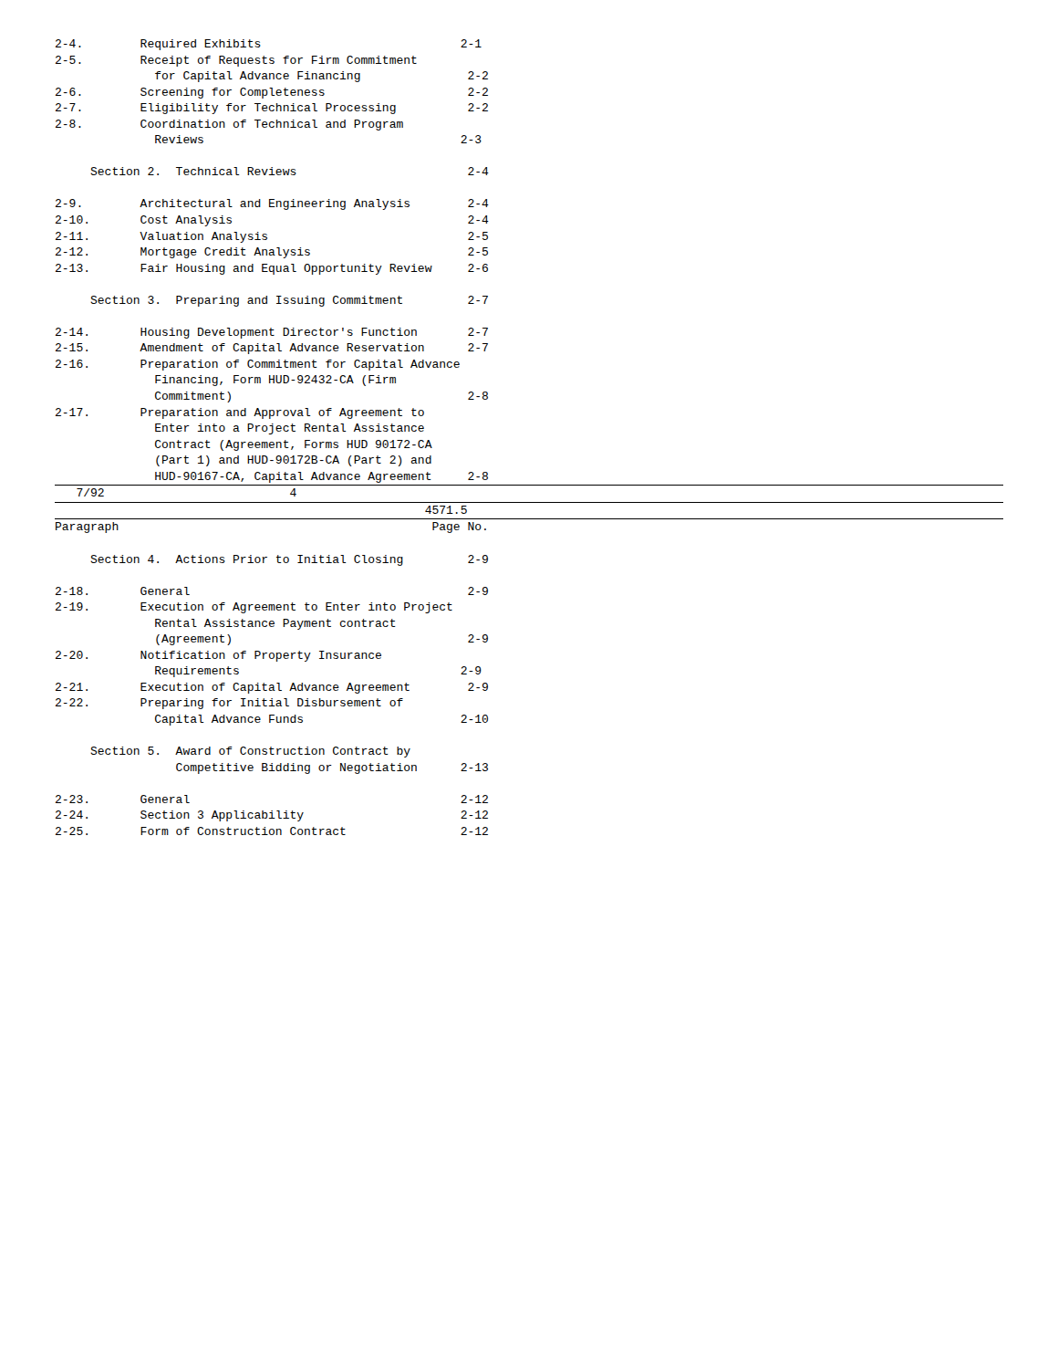2-4.        Required Exhibits                            2-1
2-5.        Receipt of Requests for Firm Commitment
              for Capital Advance Financing               2-2
2-6.        Screening for Completeness                    2-2
2-7.        Eligibility for Technical Processing          2-2
2-8.        Coordination of Technical and Program
              Reviews                                    2-3

     Section 2.  Technical Reviews                        2-4

2-9.        Architectural and Engineering Analysis        2-4
2-10.       Cost Analysis                                 2-4
2-11.       Valuation Analysis                            2-5
2-12.       Mortgage Credit Analysis                      2-5
2-13.       Fair Housing and Equal Opportunity Review     2-6

     Section 3.  Preparing and Issuing Commitment         2-7

2-14.       Housing Development Director's Function       2-7
2-15.       Amendment of Capital Advance Reservation      2-7
2-16.       Preparation of Commitment for Capital Advance
              Financing, Form HUD-92432-CA (Firm
              Commitment)                                 2-8
2-17.       Preparation and Approval of Agreement to
              Enter into a Project Rental Assistance
              Contract (Agreement, Forms HUD 90172-CA
              (Part 1) and HUD-90172B-CA (Part 2) and
              HUD-90167-CA, Capital Advance Agreement     2-8
   7/92                          4
                                                    4571.5
Paragraph                                            Page No.

     Section 4.  Actions Prior to Initial Closing         2-9

2-18.       General                                       2-9
2-19.       Execution of Agreement to Enter into Project
              Rental Assistance Payment contract
              (Agreement)                                 2-9
2-20.       Notification of Property Insurance
              Requirements                               2-9
2-21.       Execution of Capital Advance Agreement        2-9
2-22.       Preparing for Initial Disbursement of
              Capital Advance Funds                      2-10

     Section 5.  Award of Construction Contract by
                 Competitive Bidding or Negotiation      2-13

2-23.       General                                      2-12
2-24.       Section 3 Applicability                      2-12
2-25.       Form of Construction Contract                2-12